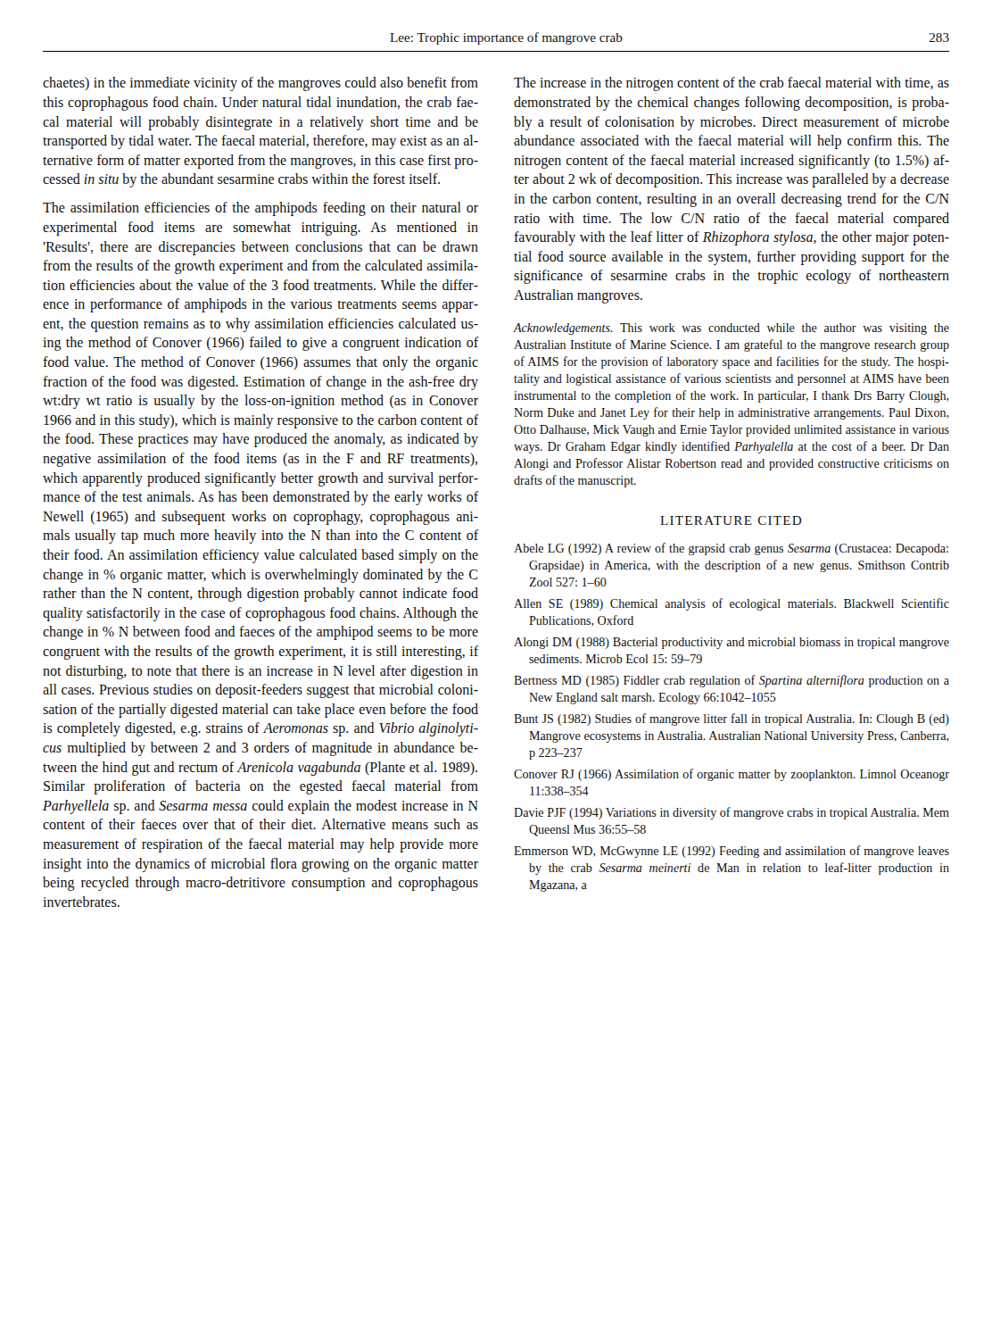Lee: Trophic importance of mangrove crab 283
chaetes) in the immediate vicinity of the mangroves could also benefit from this coprophagous food chain. Under natural tidal inundation, the crab faecal material will probably disintegrate in a relatively short time and be transported by tidal water. The faecal material, therefore, may exist as an alternative form of matter exported from the mangroves, in this case first processed in situ by the abundant sesarmine crabs within the forest itself.
The assimilation efficiencies of the amphipods feeding on their natural or experimental food items are somewhat intriguing. As mentioned in 'Results', there are discrepancies between conclusions that can be drawn from the results of the growth experiment and from the calculated assimilation efficiencies about the value of the 3 food treatments. While the difference in performance of amphipods in the various treatments seems apparent, the question remains as to why assimilation efficiencies calculated using the method of Conover (1966) failed to give a congruent indication of food value. The method of Conover (1966) assumes that only the organic fraction of the food was digested. Estimation of change in the ash-free dry wt:dry wt ratio is usually by the loss-on-ignition method (as in Conover 1966 and in this study), which is mainly responsive to the carbon content of the food. These practices may have produced the anomaly, as indicated by negative assimilation of the food items (as in the F and RF treatments), which apparently produced significantly better growth and survival performance of the test animals. As has been demonstrated by the early works of Newell (1965) and subsequent works on coprophagy, coprophagous animals usually tap much more heavily into the N than into the C content of their food. An assimilation efficiency value calculated based simply on the change in % organic matter, which is overwhelmingly dominated by the C rather than the N content, through digestion probably cannot indicate food quality satisfactorily in the case of coprophagous food chains. Although the change in % N between food and faeces of the amphipod seems to be more congruent with the results of the growth experiment, it is still interesting, if not disturbing, to note that there is an increase in N level after digestion in all cases. Previous studies on deposit-feeders suggest that microbial colonisation of the partially digested material can take place even before the food is completely digested, e.g. strains of Aeromonas sp. and Vibrio alginolyticus multiplied by between 2 and 3 orders of magnitude in abundance between the hind gut and rectum of Arenicola vagabunda (Plante et al. 1989). Similar proliferation of bacteria on the egested faecal material from Parhyellela sp. and Sesarma messa could explain the modest increase in N content of their faeces over that of their diet. Alternative means such as measurement of respiration of the faecal material may help provide more insight into the dynamics of microbial flora growing on the organic matter being recycled through macro-detritivore consumption and coprophagous invertebrates.
The increase in the nitrogen content of the crab faecal material with time, as demonstrated by the chemical changes following decomposition, is probably a result of colonisation by microbes. Direct measurement of microbe abundance associated with the faecal material will help confirm this. The nitrogen content of the faecal material increased significantly (to 1.5%) after about 2 wk of decomposition. This increase was paralleled by a decrease in the carbon content, resulting in an overall decreasing trend for the C/N ratio with time. The low C/N ratio of the faecal material compared favourably with the leaf litter of Rhizophora stylosa, the other major potential food source available in the system, further providing support for the significance of sesarmine crabs in the trophic ecology of northeastern Australian mangroves.
Acknowledgements. This work was conducted while the author was visiting the Australian Institute of Marine Science. I am grateful to the mangrove research group of AIMS for the provision of laboratory space and facilities for the study. The hospitality and logistical assistance of various scientists and personnel at AIMS have been instrumental to the completion of the work. In particular, I thank Drs Barry Clough, Norm Duke and Janet Ley for their help in administrative arrangements. Paul Dixon, Otto Dalhause, Mick Vaugh and Ernie Taylor provided unlimited assistance in various ways. Dr Graham Edgar kindly identified Parhyalella at the cost of a beer. Dr Dan Alongi and Professor Alistar Robertson read and provided constructive criticisms on drafts of the manuscript.
Literature Cited
Abele LG (1992) A review of the grapsid crab genus Sesarma (Crustacea: Decapoda: Grapsidae) in America, with the description of a new genus. Smithson Contrib Zool 527: 1–60
Allen SE (1989) Chemical analysis of ecological materials. Blackwell Scientific Publications, Oxford
Alongi DM (1988) Bacterial productivity and microbial biomass in tropical mangrove sediments. Microb Ecol 15: 59–79
Bertness MD (1985) Fiddler crab regulation of Spartina alterniflora production on a New England salt marsh. Ecology 66:1042–1055
Bunt JS (1982) Studies of mangrove litter fall in tropical Australia. In: Clough B (ed) Mangrove ecosystems in Australia. Australian National University Press, Canberra, p 223–237
Conover RJ (1966) Assimilation of organic matter by zooplankton. Limnol Oceanogr 11:338–354
Davie PJF (1994) Variations in diversity of mangrove crabs in tropical Australia. Mem Queensl Mus 36:55–58
Emmerson WD, McGwynne LE (1992) Feeding and assimilation of mangrove leaves by the crab Sesarma meinerti de Man in relation to leaf-litter production in Mgazana, a